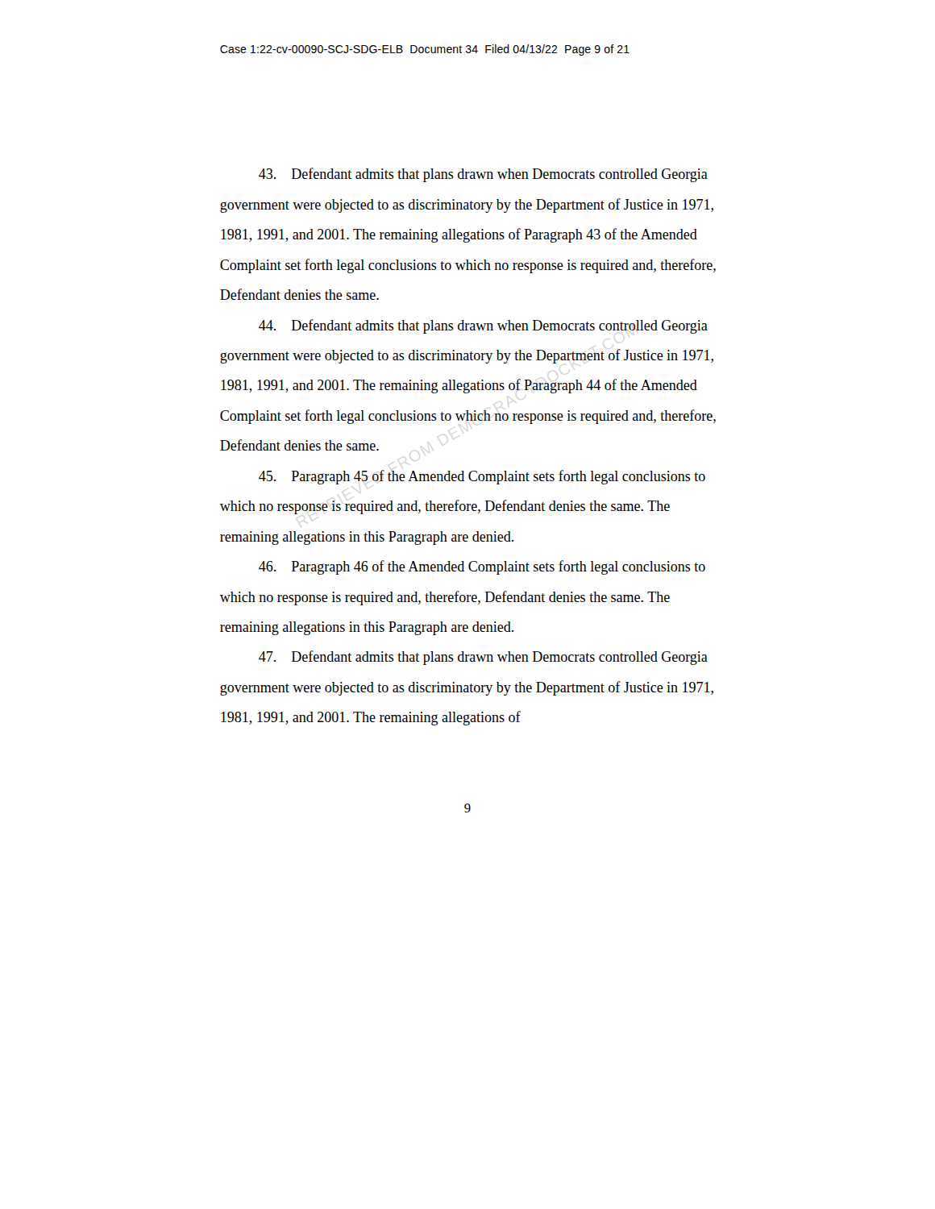Case 1:22-cv-00090-SCJ-SDG-ELB Document 34 Filed 04/13/22 Page 9 of 21
RETRIEVED FROM DEMOCRACYDOCKET.COM
43. Defendant admits that plans drawn when Democrats controlled Georgia government were objected to as discriminatory by the Department of Justice in 1971, 1981, 1991, and 2001. The remaining allegations of Paragraph 43 of the Amended Complaint set forth legal conclusions to which no response is required and, therefore, Defendant denies the same.
44. Defendant admits that plans drawn when Democrats controlled Georgia government were objected to as discriminatory by the Department of Justice in 1971, 1981, 1991, and 2001. The remaining allegations of Paragraph 44 of the Amended Complaint set forth legal conclusions to which no response is required and, therefore, Defendant denies the same.
45. Paragraph 45 of the Amended Complaint sets forth legal conclusions to which no response is required and, therefore, Defendant denies the same. The remaining allegations in this Paragraph are denied.
46. Paragraph 46 of the Amended Complaint sets forth legal conclusions to which no response is required and, therefore, Defendant denies the same. The remaining allegations in this Paragraph are denied.
47. Defendant admits that plans drawn when Democrats controlled Georgia government were objected to as discriminatory by the Department of Justice in 1971, 1981, 1991, and 2001. The remaining allegations of
9